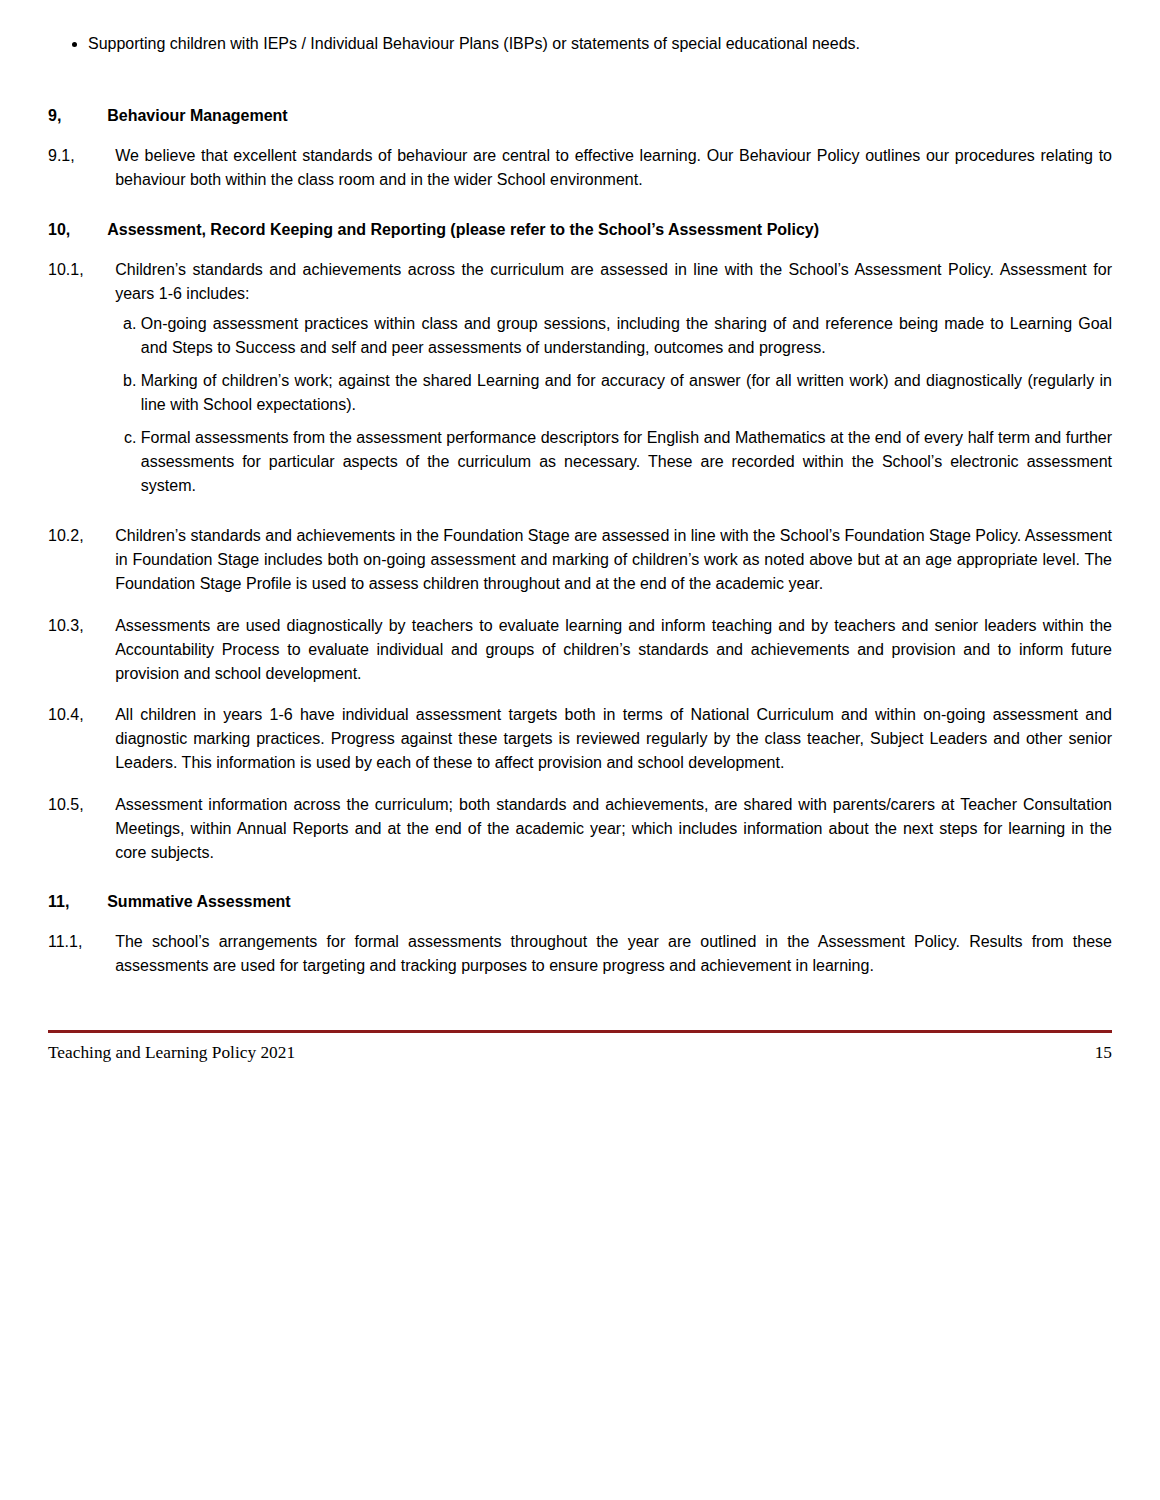Supporting children with IEPs / Individual Behaviour Plans (IBPs) or statements of special educational needs.
9, Behaviour Management
9.1, We believe that excellent standards of behaviour are central to effective learning. Our Behaviour Policy outlines our procedures relating to behaviour both within the class room and in the wider School environment.
10, Assessment, Record Keeping and Reporting (please refer to the School’s Assessment Policy)
10.1, Children’s standards and achievements across the curriculum are assessed in line with the School’s Assessment Policy. Assessment for years 1-6 includes:
On-going assessment practices within class and group sessions, including the sharing of and reference being made to Learning Goal and Steps to Success and self and peer assessments of understanding, outcomes and progress.
Marking of children’s work; against the shared Learning and for accuracy of answer (for all written work) and diagnostically (regularly in line with School expectations).
Formal assessments from the assessment performance descriptors for English and Mathematics at the end of every half term and further assessments for particular aspects of the curriculum as necessary. These are recorded within the School’s electronic assessment system.
10.2, Children’s standards and achievements in the Foundation Stage are assessed in line with the School’s Foundation Stage Policy. Assessment in Foundation Stage includes both on-going assessment and marking of children’s work as noted above but at an age appropriate level. The Foundation Stage Profile is used to assess children throughout and at the end of the academic year.
10.3, Assessments are used diagnostically by teachers to evaluate learning and inform teaching and by teachers and senior leaders within the Accountability Process to evaluate individual and groups of children’s standards and achievements and provision and to inform future provision and school development.
10.4, All children in years 1-6 have individual assessment targets both in terms of National Curriculum and within on-going assessment and diagnostic marking practices. Progress against these targets is reviewed regularly by the class teacher, Subject Leaders and other senior Leaders. This information is used by each of these to affect provision and school development.
10.5, Assessment information across the curriculum; both standards and achievements, are shared with parents/carers at Teacher Consultation Meetings, within Annual Reports and at the end of the academic year; which includes information about the next steps for learning in the core subjects.
11, Summative Assessment
11.1, The school’s arrangements for formal assessments throughout the year are outlined in the Assessment Policy. Results from these assessments are used for targeting and tracking purposes to ensure progress and achievement in learning.
Teaching and Learning Policy 2021 15